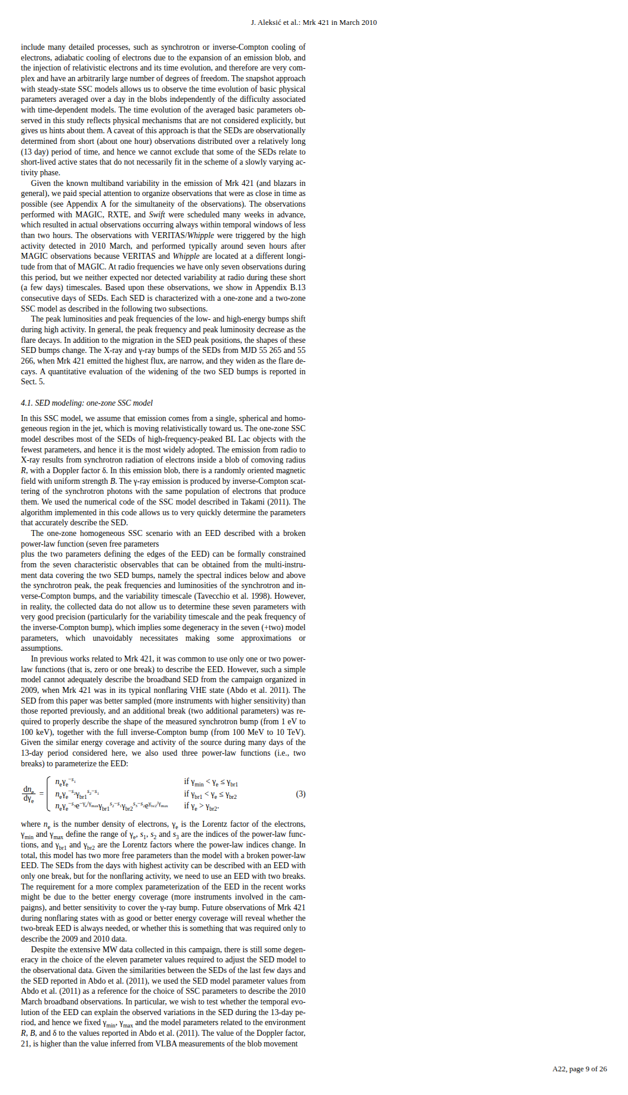J. Aleksić et al.: Mrk 421 in March 2010
include many detailed processes, such as synchrotron or inverse-Compton cooling of electrons, adiabatic cooling of electrons due to the expansion of an emission blob, and the injection of relativistic electrons and its time evolution, and therefore are very complex and have an arbitrarily large number of degrees of freedom. The snapshot approach with steady-state SSC models allows us to observe the time evolution of basic physical parameters averaged over a day in the blobs independently of the difficulty associated with time-dependent models. The time evolution of the averaged basic parameters observed in this study reflects physical mechanisms that are not considered explicitly, but gives us hints about them. A caveat of this approach is that the SEDs are observationally determined from short (about one hour) observations distributed over a relatively long (13 day) period of time, and hence we cannot exclude that some of the SEDs relate to short-lived active states that do not necessarily fit in the scheme of a slowly varying activity phase.
Given the known multiband variability in the emission of Mrk 421 (and blazars in general), we paid special attention to organize observations that were as close in time as possible (see Appendix A for the simultaneity of the observations). The observations performed with MAGIC, RXTE, and Swift were scheduled many weeks in advance, which resulted in actual observations occurring always within temporal windows of less than two hours. The observations with VERITAS/Whipple were triggered by the high activity detected in 2010 March, and performed typically around seven hours after MAGIC observations because VERITAS and Whipple are located at a different longitude from that of MAGIC. At radio frequencies we have only seven observations during this period, but we neither expected nor detected variability at radio during these short (a few days) timescales. Based upon these observations, we show in Appendix B.13 consecutive days of SEDs. Each SED is characterized with a one-zone and a two-zone SSC model as described in the following two subsections.
The peak luminosities and peak frequencies of the low- and high-energy bumps shift during high activity. In general, the peak frequency and peak luminosity decrease as the flare decays. In addition to the migration in the SED peak positions, the shapes of these SED bumps change. The X-ray and γ-ray bumps of the SEDs from MJD 55 265 and 55 266, when Mrk 421 emitted the highest flux, are narrow, and they widen as the flare decays. A quantitative evaluation of the widening of the two SED bumps is reported in Sect. 5.
4.1. SED modeling: one-zone SSC model
In this SSC model, we assume that emission comes from a single, spherical and homogeneous region in the jet, which is moving relativistically toward us. The one-zone SSC model describes most of the SEDs of high-frequency-peaked BL Lac objects with the fewest parameters, and hence it is the most widely adopted. The emission from radio to X-ray results from synchrotron radiation of electrons inside a blob of comoving radius R, with a Doppler factor δ. In this emission blob, there is a randomly oriented magnetic field with uniform strength B. The γ-ray emission is produced by inverse-Compton scattering of the synchrotron photons with the same population of electrons that produce them. We used the numerical code of the SSC model described in Takami (2011). The algorithm implemented in this code allows us to very quickly determine the parameters that accurately describe the SED.
The one-zone homogeneous SSC scenario with an EED described with a broken power-law function (seven free parameters
plus the two parameters defining the edges of the EED) can be formally constrained from the seven characteristic observables that can be obtained from the multi-instrument data covering the two SED bumps, namely the spectral indices below and above the synchrotron peak, the peak frequencies and luminosities of the synchrotron and inverse-Compton bumps, and the variability timescale (Tavecchio et al. 1998). However, in reality, the collected data do not allow us to determine these seven parameters with very good precision (particularly for the variability timescale and the peak frequency of the inverse-Compton bump), which implies some degeneracy in the seven (+two) model parameters, which unavoidably necessitates making some approximations or assumptions.
In previous works related to Mrk 421, it was common to use only one or two power-law functions (that is, zero or one break) to describe the EED. However, such a simple model cannot adequately describe the broadband SED from the campaign organized in 2009, when Mrk 421 was in its typical nonflaring VHE state (Abdo et al. 2011). The SED from this paper was better sampled (more instruments with higher sensitivity) than those reported previously, and an additional break (two additional parameters) was required to properly describe the shape of the measured synchrotron bump (from 1 eV to 100 keV), together with the full inverse-Compton bump (from 100 MeV to 10 TeV). Given the similar energy coverage and activity of the source during many days of the 13-day period considered here, we also used three power-law functions (i.e., two breaks) to parameterize the EED:
dne dγe =
| n e γ e − s 1 | if γ min < γ e ≤ γ br1 |
| n e γ e − s 2 γ br1 s 2 − s 1 | if γ br1 < γ e ≤ γ br2 |
| n e γ e − s 3 e −γ e /γ max γ br1 s 2 − s 1 γ br2 s 3 − s 2 e γ br2 /γ max | if γ e > γ br2 . |
(3)
where ne is the number density of electrons, γe is the Lorentz factor of the electrons, γmin and γmax define the range of γe, s1, s2 and s3 are the indices of the power-law functions, and γbr1 and γbr2 are the Lorentz factors where the power-law indices change. In total, this model has two more free parameters than the model with a broken power-law EED. The SEDs from the days with highest activity can be described with an EED with only one break, but for the nonflaring activity, we need to use an EED with two breaks. The requirement for a more complex parameterization of the EED in the recent works might be due to the better energy coverage (more instruments involved in the campaigns), and better sensitivity to cover the γ-ray bump. Future observations of Mrk 421 during nonflaring states with as good or better energy coverage will reveal whether the two-break EED is always needed, or whether this is something that was required only to describe the 2009 and 2010 data.
Despite the extensive MW data collected in this campaign, there is still some degeneracy in the choice of the eleven parameter values required to adjust the SED model to the observational data. Given the similarities between the SEDs of the last few days and the SED reported in Abdo et al. (2011), we used the SED model parameter values from Abdo et al. (2011) as a reference for the choice of SSC parameters to describe the 2010 March broadband observations. In particular, we wish to test whether the temporal evolution of the EED can explain the observed variations in the SED during the 13-day period, and hence we fixed γmin, γmax and the model parameters related to the environment R, B, and δ to the values reported in Abdo et al. (2011). The value of the Doppler factor, 21, is higher than the value inferred from VLBA measurements of the blob movement
A22, page 9 of 26